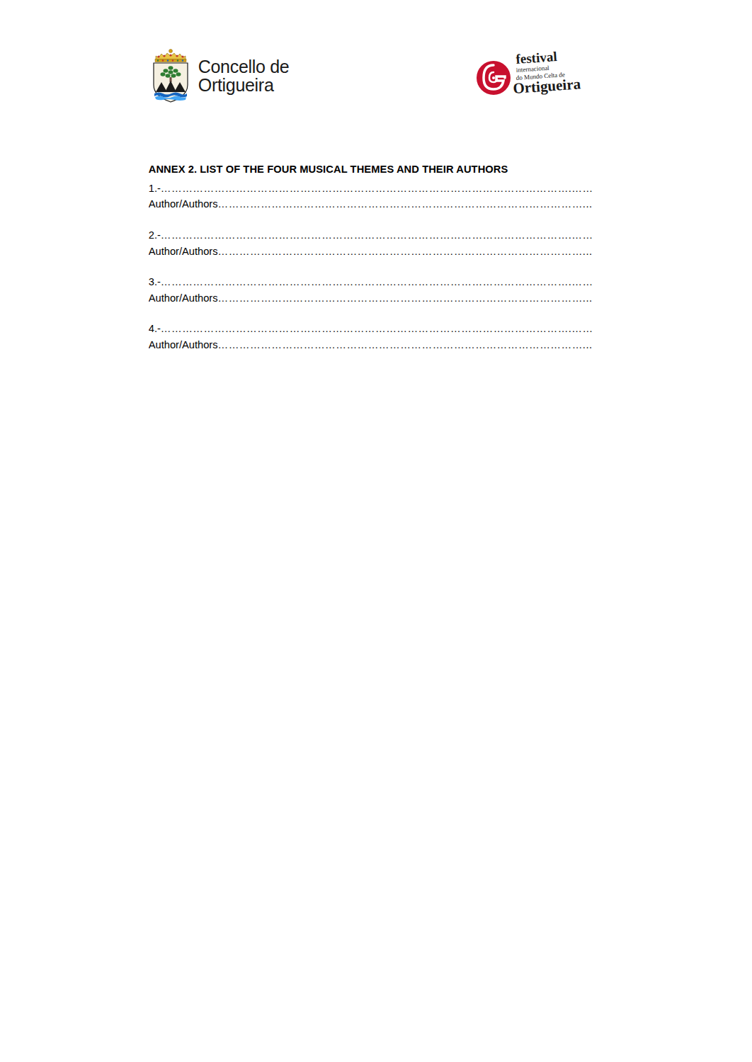Concello de
Ortigueira
festival internacional do Mundo Celta de Ortigueira
ANNEX 2. LIST OF THE FOUR MUSICAL THEMES AND THEIR AUTHORS
1.-…………………………………………………………………………………………………….……
Author/Authors…………………………………………………………………………………………...
2.-…………………………………………………………………………………………………….……
Author/Authors…………………………………………………………………………………………...
3.-…………………………………………………………………………………………………….……
Author/Authors…………………………………………………………………………………………...
4.-…………………………………………………………………………………………………….……
Author/Authors…………………………………………………………………………………………...